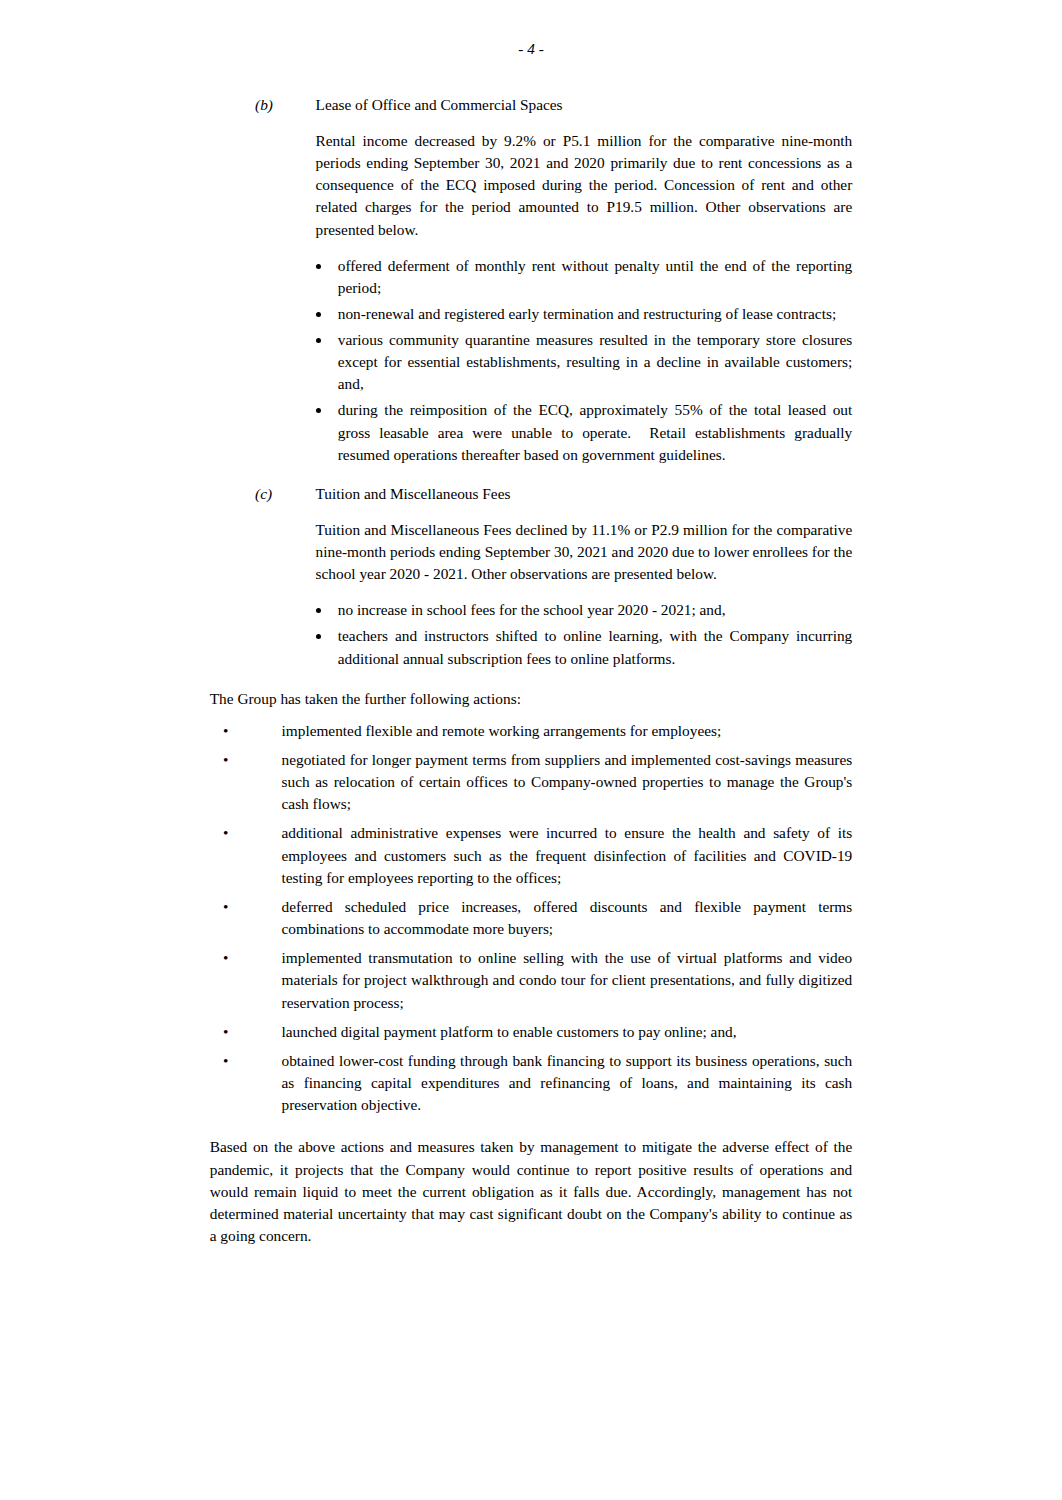- 4 -
(b) Lease of Office and Commercial Spaces
Rental income decreased by 9.2% or P5.1 million for the comparative nine-month periods ending September 30, 2021 and 2020 primarily due to rent concessions as a consequence of the ECQ imposed during the period. Concession of rent and other related charges for the period amounted to P19.5 million. Other observations are presented below.
offered deferment of monthly rent without penalty until the end of the reporting period;
non-renewal and registered early termination and restructuring of lease contracts;
various community quarantine measures resulted in the temporary store closures except for essential establishments, resulting in a decline in available customers; and,
during the reimposition of the ECQ, approximately 55% of the total leased out gross leasable area were unable to operate. Retail establishments gradually resumed operations thereafter based on government guidelines.
(c) Tuition and Miscellaneous Fees
Tuition and Miscellaneous Fees declined by 11.1% or P2.9 million for the comparative nine-month periods ending September 30, 2021 and 2020 due to lower enrollees for the school year 2020 - 2021. Other observations are presented below.
no increase in school fees for the school year 2020 - 2021; and,
teachers and instructors shifted to online learning, with the Company incurring additional annual subscription fees to online platforms.
The Group has taken the further following actions:
implemented flexible and remote working arrangements for employees;
negotiated for longer payment terms from suppliers and implemented cost-savings measures such as relocation of certain offices to Company-owned properties to manage the Group's cash flows;
additional administrative expenses were incurred to ensure the health and safety of its employees and customers such as the frequent disinfection of facilities and COVID-19 testing for employees reporting to the offices;
deferred scheduled price increases, offered discounts and flexible payment terms combinations to accommodate more buyers;
implemented transmutation to online selling with the use of virtual platforms and video materials for project walkthrough and condo tour for client presentations, and fully digitized reservation process;
launched digital payment platform to enable customers to pay online; and,
obtained lower-cost funding through bank financing to support its business operations, such as financing capital expenditures and refinancing of loans, and maintaining its cash preservation objective.
Based on the above actions and measures taken by management to mitigate the adverse effect of the pandemic, it projects that the Company would continue to report positive results of operations and would remain liquid to meet the current obligation as it falls due. Accordingly, management has not determined material uncertainty that may cast significant doubt on the Company's ability to continue as a going concern.